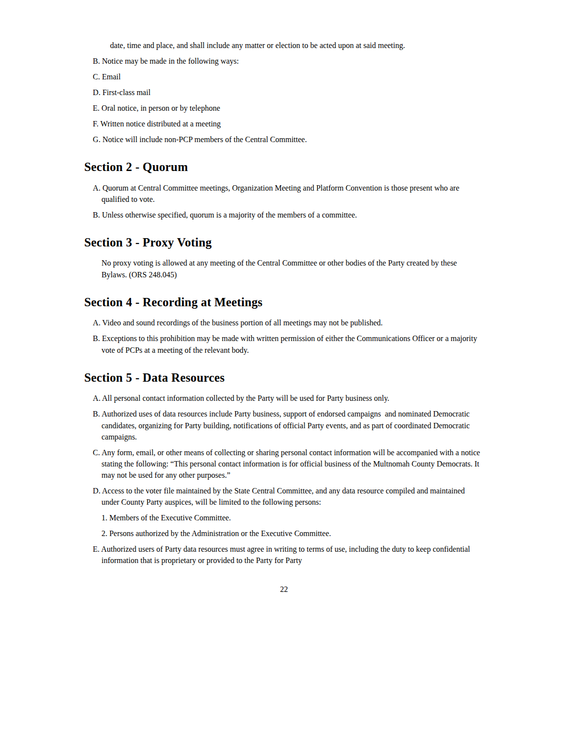date, time and place, and shall include any matter or election to be acted upon at said meeting.
B. Notice may be made in the following ways:
C. Email
D. First-class mail
E. Oral notice, in person or by telephone
F. Written notice distributed at a meeting
G. Notice will include non-PCP members of the Central Committee.
Section 2 - Quorum
A. Quorum at Central Committee meetings, Organization Meeting and Platform Convention is those present who are qualified to vote.
B. Unless otherwise specified, quorum is a majority of the members of a committee.
Section 3 - Proxy Voting
No proxy voting is allowed at any meeting of the Central Committee or other bodies of the Party created by these Bylaws. (ORS 248.045)
Section 4 - Recording at Meetings
A. Video and sound recordings of the business portion of all meetings may not be published.
B. Exceptions to this prohibition may be made with written permission of either the Communications Officer or a majority vote of PCPs at a meeting of the relevant body.
Section 5 - Data Resources
A. All personal contact information collected by the Party will be used for Party business only.
B. Authorized uses of data resources include Party business, support of endorsed campaigns and nominated Democratic candidates, organizing for Party building, notifications of official Party events, and as part of coordinated Democratic campaigns.
C. Any form, email, or other means of collecting or sharing personal contact information will be accompanied with a notice stating the following: “This personal contact information is for official business of the Multnomah County Democrats. It may not be used for any other purposes.”
D. Access to the voter file maintained by the State Central Committee, and any data resource compiled and maintained under County Party auspices, will be limited to the following persons:
1. Members of the Executive Committee.
2. Persons authorized by the Administration or the Executive Committee.
E. Authorized users of Party data resources must agree in writing to terms of use, including the duty to keep confidential information that is proprietary or provided to the Party for Party
22